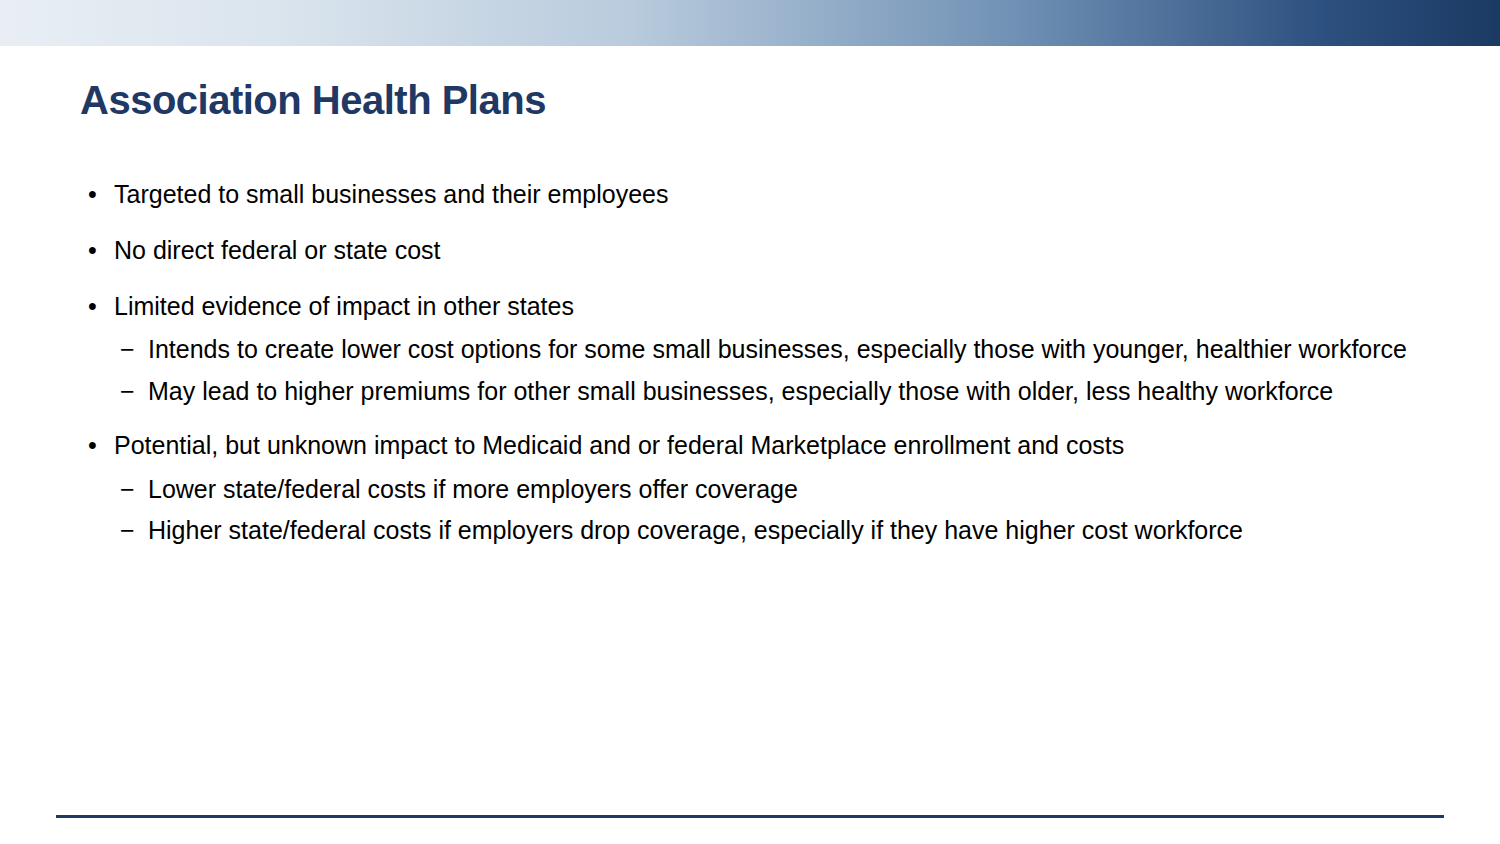Association Health Plans
Targeted to small businesses and their employees
No direct federal or state cost
Limited evidence of impact in other states
Intends to create lower cost options for some small businesses, especially those with younger, healthier workforce
May lead to higher premiums for other small businesses, especially those with older, less healthy workforce
Potential, but unknown impact to Medicaid and or federal Marketplace enrollment and costs
Lower state/federal costs if more employers offer coverage
Higher state/federal costs if employers drop coverage, especially if they have higher cost workforce